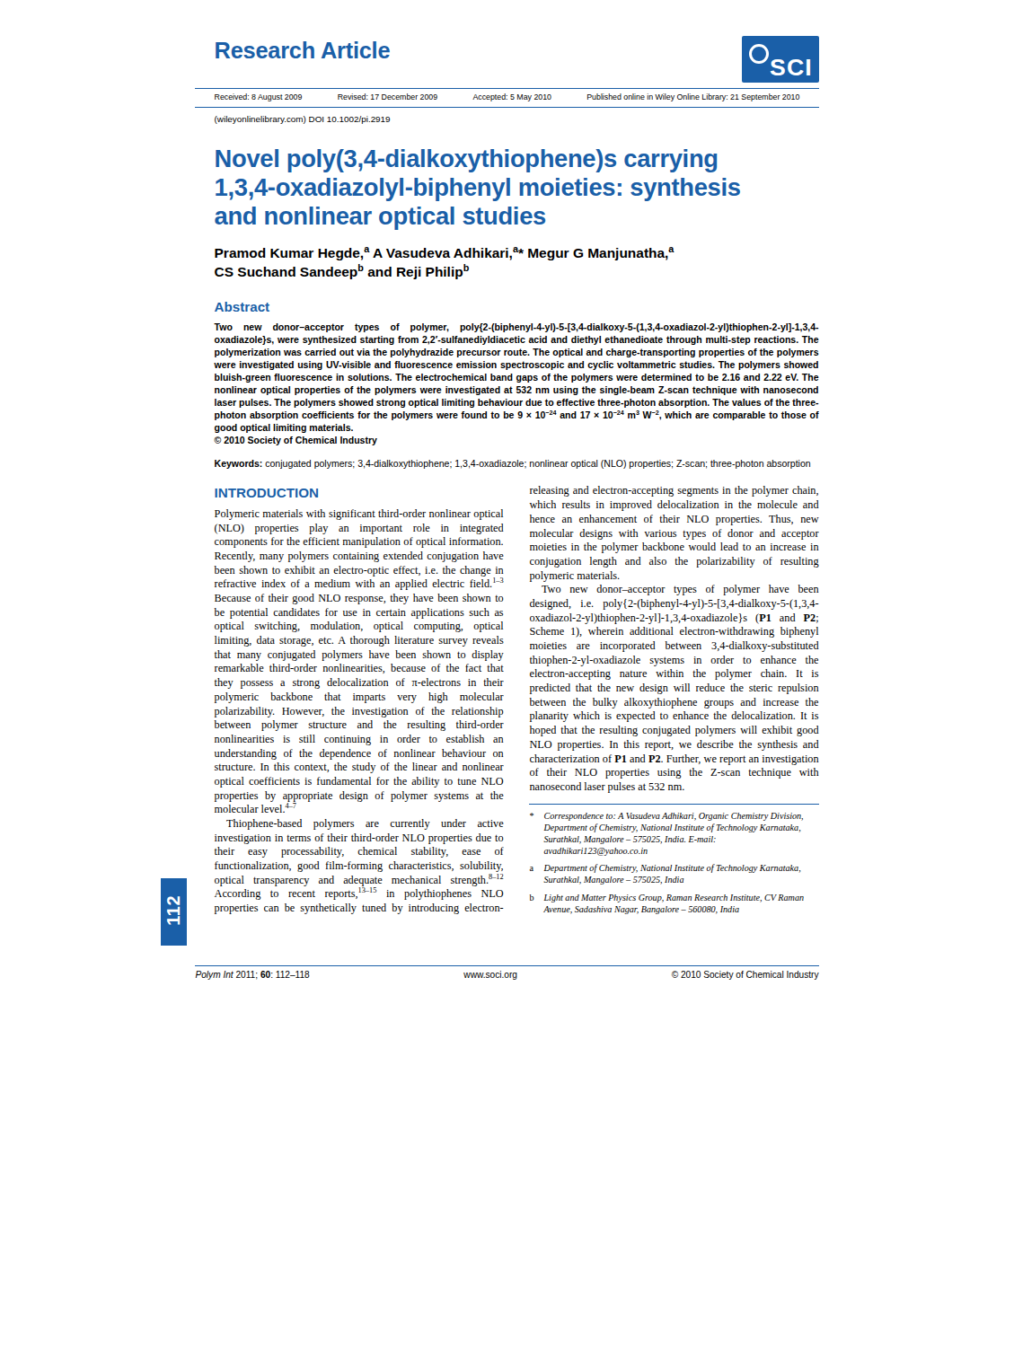Research Article
SCI
Received: 8 August 2009 Revised: 17 December 2009 Accepted: 5 May 2010 Published online in Wiley Online Library: 21 September 2010
(wileyonlinelibrary.com) DOI 10.1002/pi.2919
Novel poly(3,4-dialkoxythiophene)s carrying
1,3,4-oxadiazolyl-biphenyl moieties: synthesis
and nonlinear optical studies
Pramod Kumar Hegde,a A Vasudeva Adhikari,a* Megur G Manjunatha,a
CS Suchand Sandeepb and Reji Philipb
Abstract
Two new donor–acceptor types of polymer, poly{2-(biphenyl-4-yl)-5-[3,4-dialkoxy-5-(1,3,4-oxadiazol-2-yl)thiophen-2-yl]-1,3,4-oxadiazole}s, were synthesized starting from 2,2′-sulfanediyldiacetic acid and diethyl ethanedioate through multi-step reactions. The polymerization was carried out via the polyhydrazide precursor route. The optical and charge-transporting properties of the polymers were investigated using UV-visible and fluorescence emission spectroscopic and cyclic voltammetric studies. The polymers showed bluish-green fluorescence in solutions. The electrochemical band gaps of the polymers were determined to be 2.16 and 2.22 eV. The nonlinear optical properties of the polymers were investigated at 532 nm using the single-beam Z-scan technique with nanosecond laser pulses. The polymers showed strong optical limiting behaviour due to effective three-photon absorption. The values of the three-photon absorption coefficients for the polymers were found to be 9 × 10−24 and 17 × 10−24 m3 W−2, which are comparable to those of good optical limiting materials.
© 2010 Society of Chemical Industry
Keywords: conjugated polymers; 3,4-dialkoxythiophene; 1,3,4-oxadiazole; nonlinear optical (NLO) properties; Z-scan; three-photon absorption
INTRODUCTION
Polymeric materials with significant third-order nonlinear optical (NLO) properties play an important role in integrated components for the efficient manipulation of optical information. Recently, many polymers containing extended conjugation have been shown to exhibit an electro-optic effect, i.e. the change in refractive index of a medium with an applied electric field.1–3 Because of their good NLO response, they have been shown to be potential candidates for use in certain applications such as optical switching, modulation, optical computing, optical limiting, data storage, etc. A thorough literature survey reveals that many conjugated polymers have been shown to display remarkable third-order nonlinearities, because of the fact that they possess a strong delocalization of π-electrons in their polymeric backbone that imparts very high molecular polarizability. However, the investigation of the relationship between polymer structure and the resulting third-order nonlinearities is still continuing in order to establish an understanding of the dependence of nonlinear behaviour on structure. In this context, the study of the linear and nonlinear optical coefficients is fundamental for the ability to tune NLO properties by appropriate design of polymer systems at the molecular level.4–7
Thiophene-based polymers are currently under active investigation in terms of their third-order NLO properties due to their easy processability, chemical stability, ease of functionalization, good film-forming characteristics, solubility, optical transparency and adequate mechanical strength.8–12 According to recent reports,13–15 in polythiophenes NLO properties can be synthetically tuned by introducing electron-releasing and electron-accepting segments in the polymer chain, which results in improved delocalization in the molecule and hence an enhancement of their NLO properties. Thus, new molecular designs with various types of donor and acceptor moieties in the polymer backbone would lead to an increase in conjugation length and also the polarizability of resulting polymeric materials.
Two new donor–acceptor types of polymer have been designed, i.e. poly{2-(biphenyl-4-yl)-5-[3,4-dialkoxy-5-(1,3,4-oxadiazol-2-yl)thiophen-2-yl]-1,3,4-oxadiazole}s (P1 and P2; Scheme 1), wherein additional electron-withdrawing biphenyl moieties are incorporated between 3,4-dialkoxy-substituted thiophen-2-yl-oxadiazole systems in order to enhance the electron-accepting nature within the polymer chain. It is predicted that the new design will reduce the steric repulsion between the bulky alkoxythiophene groups and increase the planarity which is expected to enhance the delocalization. It is hoped that the resulting conjugated polymers will exhibit good NLO properties. In this report, we describe the synthesis and characterization of P1 and P2. Further, we report an investigation of their NLO properties using the Z-scan technique with nanosecond laser pulses at 532 nm.
*
Correspondence to: A Vasudeva Adhikari, Organic Chemistry Division, Department of Chemistry, National Institute of Technology Karnataka, Surathkal, Mangalore – 575025, India. E-mail: avadhikari123@yahoo.co.in
a
Department of Chemistry, National Institute of Technology Karnataka, Surathkal, Mangalore – 575025, India
b
Light and Matter Physics Group, Raman Research Institute, CV Raman Avenue, Sadashiva Nagar, Bangalore – 560080, India
112
Polym Int 2011; 60: 112–118
www.soci.org
© 2010 Society of Chemical Industry